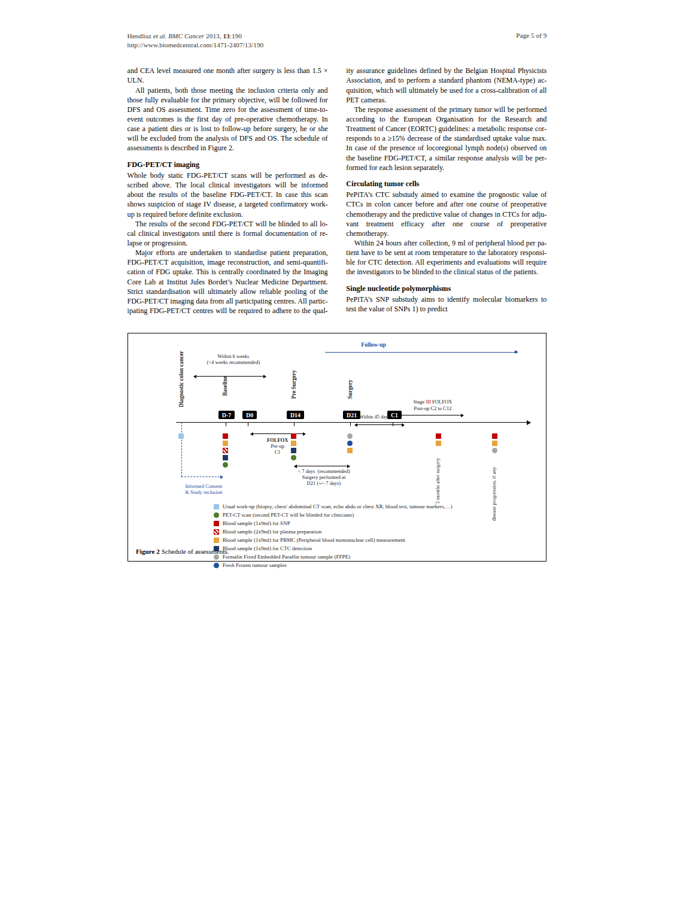Hendlisz et al. BMC Cancer 2013, 13:190
http://www.biomedcentral.com/1471-2407/13/190
Page 5 of 9
and CEA level measured one month after surgery is less than 1.5 × ULN.
All patients, both those meeting the inclusion criteria only and those fully evaluable for the primary objective, will be followed for DFS and OS assessment. Time zero for the assessment of time-to-event outcomes is the first day of pre-operative chemotherapy. In case a patient dies or is lost to follow-up before surgery, he or she will be excluded from the analysis of DFS and OS. The schedule of assessments is described in Figure 2.
FDG-PET/CT imaging
Whole body static FDG-PET/CT scans will be performed as described above. The local clinical investigators will be informed about the results of the baseline FDG-PET/CT. In case this scan shows suspicion of stage IV disease, a targeted confirmatory work-up is required before definite exclusion.
The results of the second FDG-PET/CT will be blinded to all local clinical investigators until there is formal documentation of relapse or progression.
Major efforts are undertaken to standardise patient preparation, FDG-PET/CT acquisition, image reconstruction, and semi-quantification of FDG uptake. This is centrally coordinated by the Imaging Core Lab at Institut Jules Bordet’s Nuclear Medicine Department. Strict standardisation will ultimately allow reliable pooling of the FDG-PET/CT imaging data from all participating centres. All participating FDG-PET/CT centres will be required to adhere to the quality assurance guidelines defined by the Belgian Hospital Physicists Association, and to perform a standard phantom (NEMA-type) acquisition, which will ultimately be used for a cross-calibration of all PET cameras.
The response assessment of the primary tumor will be performed according to the European Organisation for the Research and Treatment of Cancer (EORTC) guidelines: a metabolic response corresponds to a ≥15% decrease of the standardised uptake value max. In case of the presence of locoregional lymph node(s) observed on the baseline FDG-PET/CT, a similar response analysis will be performed for each lesion separately.
Circulating tumor cells
PePiTA’s CTC substudy aimed to examine the prognostic value of CTCs in colon cancer before and after one course of preoperative chemotherapy and the predictive value of changes in CTCs for adjuvant treatment efficacy after one course of preoperative chemotherapy.
Within 24 hours after collection, 9 ml of peripheral blood per patient have to be sent at room temperature to the laboratory responsible for CTC detection. All experiments and evaluations will require the investigators to be blinded to the clinical status of the patients.
Single nucleotide polymorphisms
PePiTA’s SNP substudy aims to identify molecular biomarkers to test the value of SNPs 1) to predict
Follow-up
Diagnostic colon cancer
Baseline
Pre Surgery
Surgery
Within 6 weeks
(<4 weeks recommended)
D-7
D0
D14
D21
C1
FOLFOX
Pre-op
C1
Within 45 days
Stage III FOLFOX
Post-op C2 to C12
< 7 days (recommended)
Surgery performed at
D21 (+/- 7 days)
Informed Consent
& Study inclusion
3 months after surgery
disease progression, if any
Usual work-up (biopsy, chest/ abdominal CT scan, echo abdo or chest XR, blood test, tumour markers,…)
PET-CT scan (second PET-CT will be blinded for clinicians)
Blood sample (1x9ml) for SNP
Blood sample (2x9ml) for plasma preparation
Blood sample (1x9ml) for PBMC (Peripheral blood mononuclear cell) measurement
Blood sample (1x9ml) for CTC detection
Formalin Fixed Embedded Paraffin tumour sample (FFPE)
Fresh Frozen tumour samples
Figure 2 Schedule of assessments.